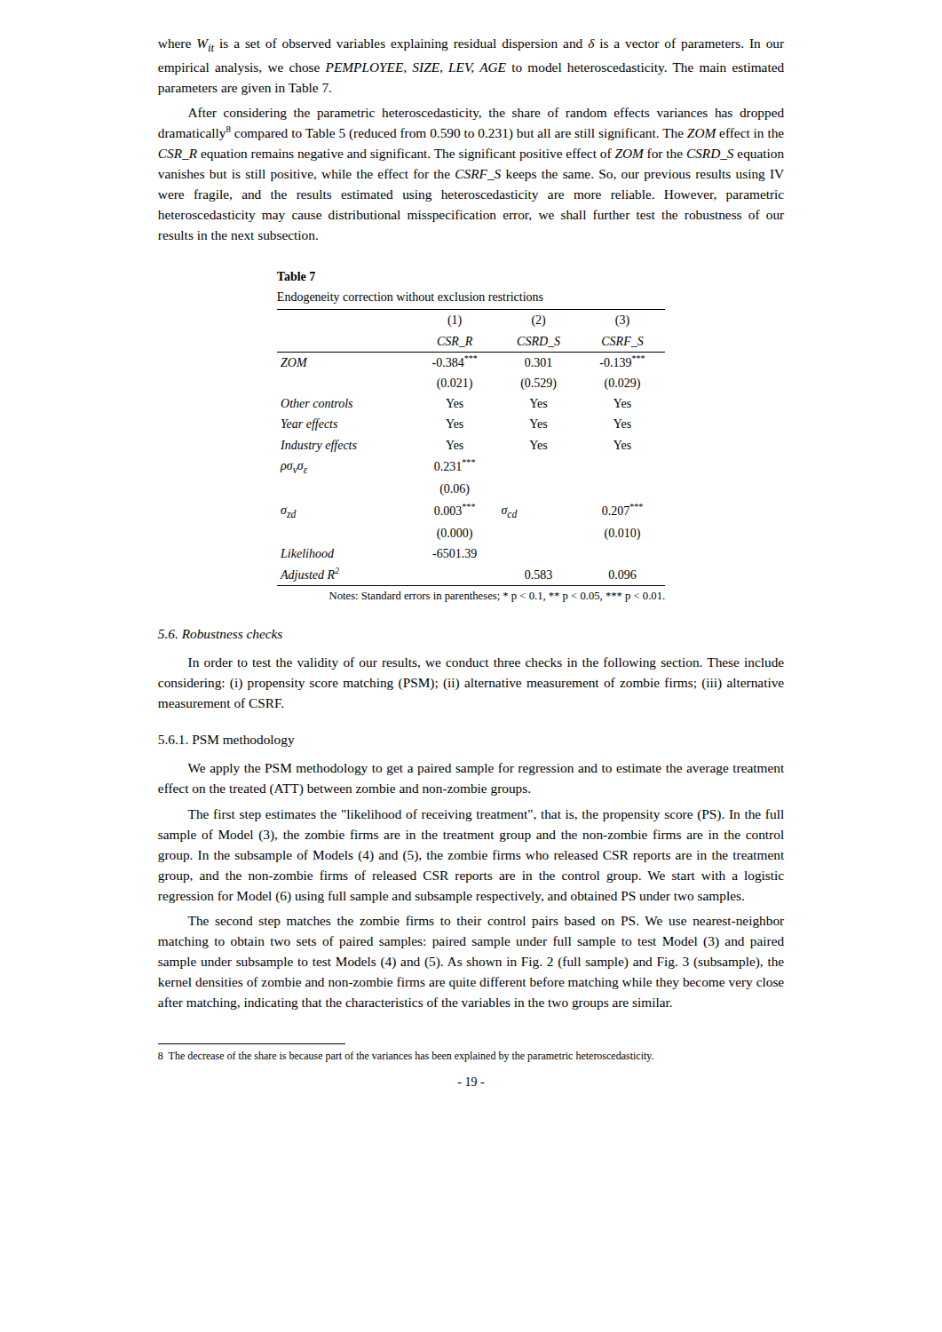where Wit is a set of observed variables explaining residual dispersion and δ is a vector of parameters. In our empirical analysis, we chose PEMPLOYEE, SIZE, LEV, AGE to model heteroscedasticity. The main estimated parameters are given in Table 7.
After considering the parametric heteroscedasticity, the share of random effects variances has dropped dramatically8 compared to Table 5 (reduced from 0.590 to 0.231) but all are still significant. The ZOM effect in the CSR_R equation remains negative and significant. The significant positive effect of ZOM for the CSRD_S equation vanishes but is still positive, while the effect for the CSRF_S keeps the same. So, our previous results using IV were fragile, and the results estimated using heteroscedasticity are more reliable. However, parametric heteroscedasticity may cause distributional misspecification error, we shall further test the robustness of our results in the next subsection.
Table 7
Endogeneity correction without exclusion restrictions
| | (1) | (2) | (3) |
| | CSR_R | CSRD_S | CSRF_S |
| ZOM | -0.384 *** | 0.301 | -0.139 *** |
| | (0.021) | (0.529) | (0.029) |
| Other controls | Yes | Yes | Yes |
| Year effects | Yes | Yes | Yes |
| Industry effects | Yes | Yes | Yes |
| ρσ v σ ε | 0.231 *** | | |
| | (0.06) | | |
| σ zd | 0.003 *** | σ cd | 0.207 *** |
| | (0.000) | | (0.010) |
| Likelihood | -6501.39 | | |
| Adjusted R 2 | | 0.583 | 0.096 |
Notes: Standard errors in parentheses; * p < 0.1, ** p < 0.05, *** p < 0.01.
5.6. Robustness checks
In order to test the validity of our results, we conduct three checks in the following section. These include considering: (i) propensity score matching (PSM); (ii) alternative measurement of zombie firms; (iii) alternative measurement of CSRF.
5.6.1. PSM methodology
We apply the PSM methodology to get a paired sample for regression and to estimate the average treatment effect on the treated (ATT) between zombie and non-zombie groups.
The first step estimates the "likelihood of receiving treatment", that is, the propensity score (PS). In the full sample of Model (3), the zombie firms are in the treatment group and the non-zombie firms are in the control group. In the subsample of Models (4) and (5), the zombie firms who released CSR reports are in the treatment group, and the non-zombie firms of released CSR reports are in the control group. We start with a logistic regression for Model (6) using full sample and subsample respectively, and obtained PS under two samples.
The second step matches the zombie firms to their control pairs based on PS. We use nearest-neighbor matching to obtain two sets of paired samples: paired sample under full sample to test Model (3) and paired sample under subsample to test Models (4) and (5). As shown in Fig. 2 (full sample) and Fig. 3 (subsample), the kernel densities of zombie and non-zombie firms are quite different before matching while they become very close after matching, indicating that the characteristics of the variables in the two groups are similar.
8 The decrease of the share is because part of the variances has been explained by the parametric heteroscedasticity.
- 19 -